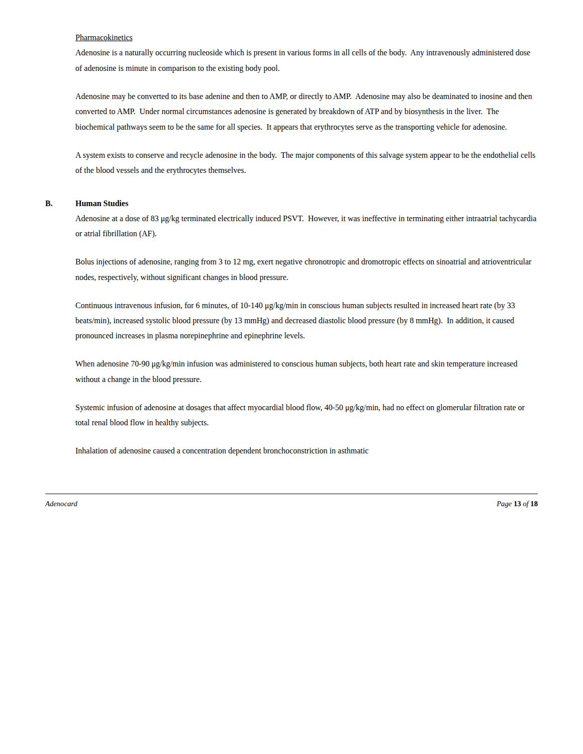Pharmacokinetics
Adenosine is a naturally occurring nucleoside which is present in various forms in all cells of the body. Any intravenously administered dose of adenosine is minute in comparison to the existing body pool.
Adenosine may be converted to its base adenine and then to AMP, or directly to AMP. Adenosine may also be deaminated to inosine and then converted to AMP. Under normal circumstances adenosine is generated by breakdown of ATP and by biosynthesis in the liver. The biochemical pathways seem to be the same for all species. It appears that erythrocytes serve as the transporting vehicle for adenosine.
A system exists to conserve and recycle adenosine in the body. The major components of this salvage system appear to be the endothelial cells of the blood vessels and the erythrocytes themselves.
B.
Human Studies
Adenosine at a dose of 83 μg/kg terminated electrically induced PSVT. However, it was ineffective in terminating either intraatrial tachycardia or atrial fibrillation (AF).
Bolus injections of adenosine, ranging from 3 to 12 mg, exert negative chronotropic and dromotropic effects on sinoatrial and atrioventricular nodes, respectively, without significant changes in blood pressure.
Continuous intravenous infusion, for 6 minutes, of 10-140 μg/kg/min in conscious human subjects resulted in increased heart rate (by 33 beats/min), increased systolic blood pressure (by 13 mmHg) and decreased diastolic blood pressure (by 8 mmHg). In addition, it caused pronounced increases in plasma norepinephrine and epinephrine levels.
When adenosine 70-90 μg/kg/min infusion was administered to conscious human subjects, both heart rate and skin temperature increased without a change in the blood pressure.
Systemic infusion of adenosine at dosages that affect myocardial blood flow, 40-50 μg/kg/min, had no effect on glomerular filtration rate or total renal blood flow in healthy subjects.
Inhalation of adenosine caused a concentration dependent bronchoconstriction in asthmatic
Adenocard Page 13 of 18